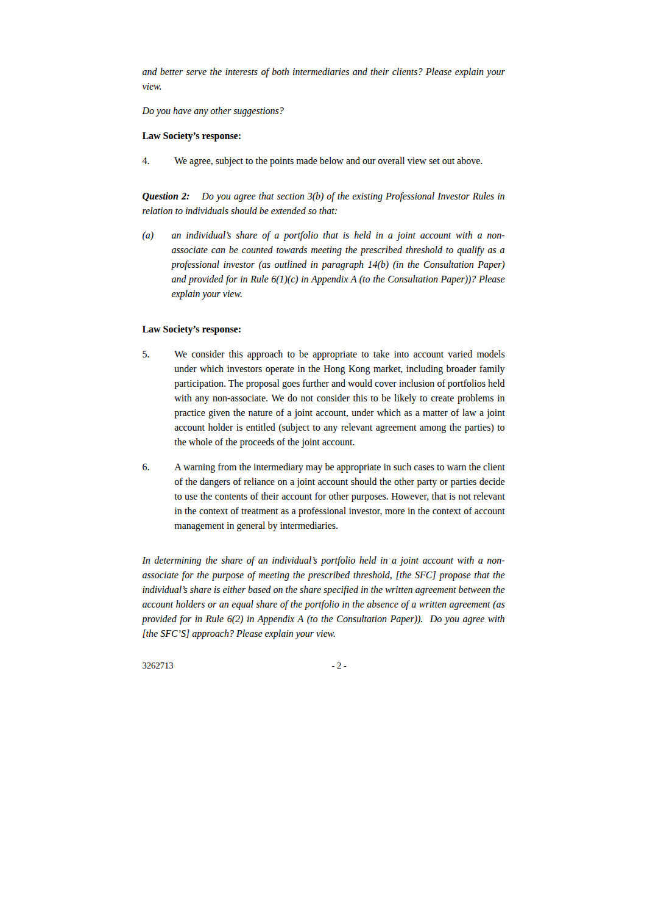and better serve the interests of both intermediaries and their clients? Please explain your view.
Do you have any other suggestions?
Law Society’s response:
4.
We agree, subject to the points made below and our overall view set out above.
Question 2: Do you agree that section 3(b) of the existing Professional Investor Rules in relation to individuals should be extended so that:
(a)
an individual’s share of a portfolio that is held in a joint account with a non-associate can be counted towards meeting the prescribed threshold to qualify as a professional investor (as outlined in paragraph 14(b) (in the Consultation Paper) and provided for in Rule 6(1)(c) in Appendix A (to the Consultation Paper))? Please explain your view.
Law Society’s response:
5.
We consider this approach to be appropriate to take into account varied models under which investors operate in the Hong Kong market, including broader family participation. The proposal goes further and would cover inclusion of portfolios held with any non-associate. We do not consider this to be likely to create problems in practice given the nature of a joint account, under which as a matter of law a joint account holder is entitled (subject to any relevant agreement among the parties) to the whole of the proceeds of the joint account.
6.
A warning from the intermediary may be appropriate in such cases to warn the client of the dangers of reliance on a joint account should the other party or parties decide to use the contents of their account for other purposes. However, that is not relevant in the context of treatment as a professional investor, more in the context of account management in general by intermediaries.
In determining the share of an individual’s portfolio held in a joint account with a non-associate for the purpose of meeting the prescribed threshold, [the SFC] propose that the individual’s share is either based on the share specified in the written agreement between the account holders or an equal share of the portfolio in the absence of a written agreement (as provided for in Rule 6(2) in Appendix A (to the Consultation Paper)). Do you agree with [the SFC’S] approach? Please explain your view.
3262713
- 2 -